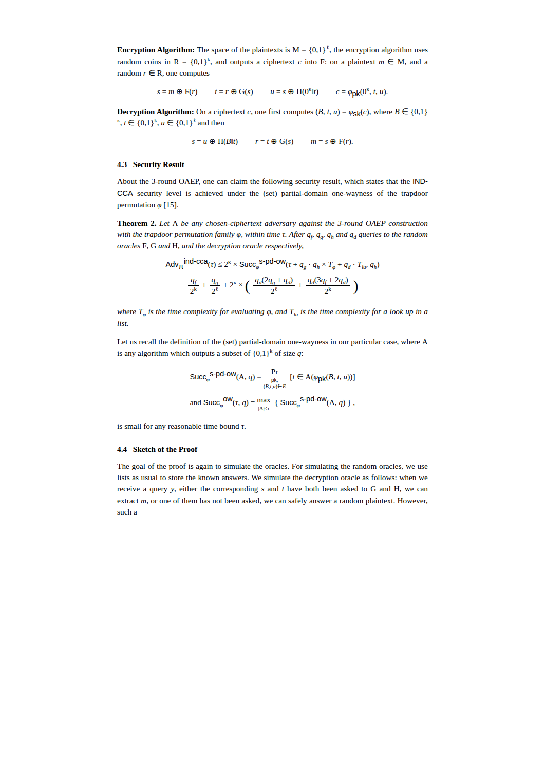Encryption Algorithm: The space of the plaintexts is M = {0,1}ℓ, the encryption algorithm uses random coins in R = {0,1}k, and outputs a ciphertext c into F: on a plaintext m ∈ M, and a random r ∈ R, one computes
s = m ⊕ F(r) t = r ⊕ G(s) u = s ⊕ H(0κ‖t) c = φpk(0κ, t, u).
Decryption Algorithm: On a ciphertext c, one first computes (B, t, u) = φsk(c), where B ∈ {0,1}κ, t ∈ {0,1}k, u ∈ {0,1}ℓ and then
s = u ⊕ H(B‖t) r = t ⊕ G(s) m = s ⊕ F(r).
4.3 Security Result
About the 3-round OAEP, one can claim the following security result, which states that the IND-CCA security level is achieved under the (set) partial-domain one-wayness of the trapdoor permutation φ [15].
Theorem 2. Let A be any chosen-ciphertext adversary against the 3-round OAEP construction with the trapdoor permutation family φ, within time τ. After qf, qg, qh and qd queries to the random oracles F, G and H, and the decryption oracle respectively,
Advπind-cca(τ) ≤ 2κ × Succφs-pd-ow(τ + qg · qh × Tφ + qd · Tlu, qh) qf 2k + qg 2ℓ + 2κ × ( qd(2qg + qd) 2ℓ + qd(3qf + 2qd) 2k )
where Tφ is the time complexity for evaluating φ, and Tlu is the time complexity for a look up in a list.
Let us recall the definition of the (set) partial-domain one-wayness in our particular case, where A is any algorithm which outputs a subset of {0,1}k of size q:
Succφs-pd-ow(A, q) = Pr pk,
(B,t,u)∈E [t ∈ A(φpk(B, t, u))] and Succφow(τ, q) = max|A|≤τ { Succφs-pd-ow(A, q) } ,
is small for any reasonable time bound τ.
4.4 Sketch of the Proof
The goal of the proof is again to simulate the oracles. For simulating the random oracles, we use lists as usual to store the known answers. We simulate the decryption oracle as follows: when we receive a query y, either the corresponding s and t have both been asked to G and H, we can extract m, or one of them has not been asked, we can safely answer a random plaintext. However, such a